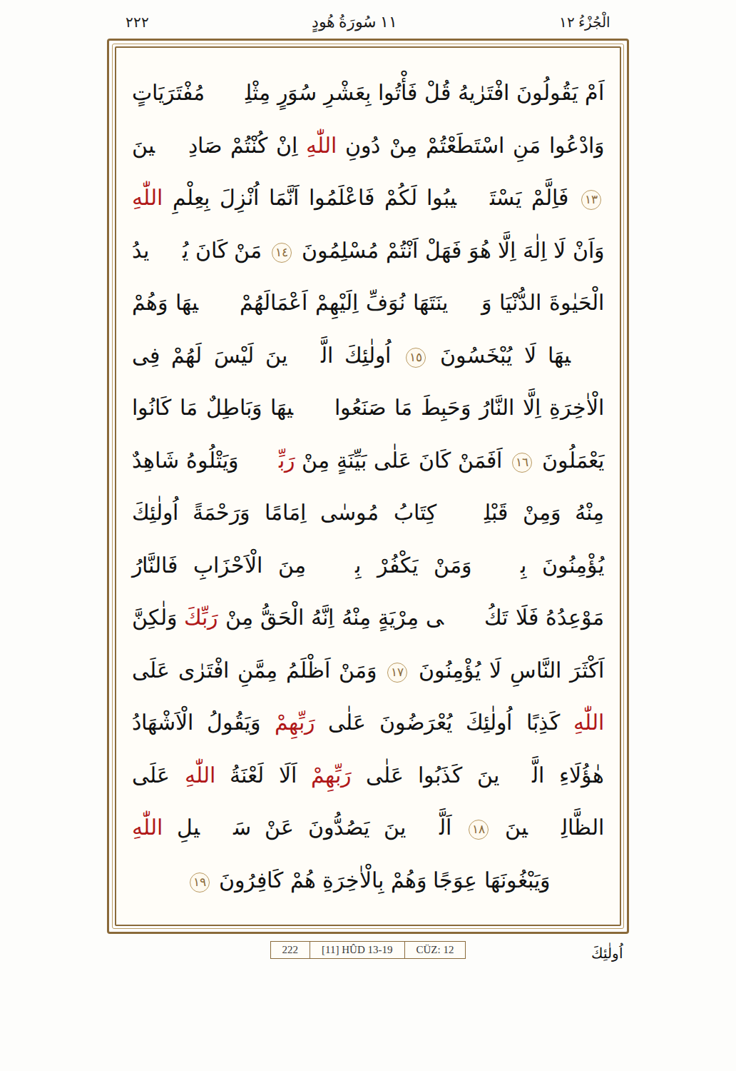الْجُزْءُ ١٢
١١ سُورَةُ هُودٍ
٢٢٢
اَمْ يَقُولُونَ افْتَرٰيهُ قُلْ فَأْتُوا بِعَشْرِ سُوَرٍ مِثْلِهٖ مُفْتَرَيَاتٍ وَادْعُوا مَنِ اسْتَطَعْتُمْ مِنْ دُونِ اللّٰهِ اِنْ كُنْتُمْ صَادِقٖينَ ١٣ فَاِلَّمْ يَسْتَجٖيبُوا لَكُمْ فَاعْلَمُوا اَنَّمَا اُنْزِلَ بِعِلْمِ اللّٰهِ وَاَنْ لَا اِلٰهَ اِلَّا هُوَ فَهَلْ اَنْتُمْ مُسْلِمُونَ ١٤ مَنْ كَانَ يُرٖيدُ الْحَيٰوةَ الدُّنْيَا وَزٖينَتَهَا نُوَفِّ اِلَيْهِمْ اَعْمَالَهُمْ فٖيهَا وَهُمْ فٖيهَا لَا يُبْخَسُونَ ١٥ اُولٰئِكَ الَّذٖينَ لَيْسَ لَهُمْ فِى الْاٰخِرَةِ اِلَّا النَّارُ وَحَبِطَ مَا صَنَعُوا فٖيهَا وَبَاطِلٌ مَا كَانُوا يَعْمَلُونَ ١٦ اَفَمَنْ كَانَ عَلٰى بَيِّنَةٍ مِنْ رَبِّهٖ وَيَتْلُوهُ شَاهِدٌ مِنْهُ وَمِنْ قَبْلِهٖ كِتَابُ مُوسٰى اِمَامًا وَرَحْمَةً اُولٰئِكَ يُؤْمِنُونَ بِهٖ وَمَنْ يَكْفُرْ بِهٖ مِنَ الْاَحْزَابِ فَالنَّارُ مَوْعِدُهُ فَلَا تَكُ فٖى مِرْيَةٍ مِنْهُ اِنَّهُ الْحَقُّ مِنْ رَبِّكَ وَلٰكِنَّ اَكْثَرَ النَّاسِ لَا يُؤْمِنُونَ ١٧ وَمَنْ اَظْلَمُ مِمَّنِ افْتَرٰى عَلَى اللّٰهِ كَذِبًا اُولٰئِكَ يُعْرَضُونَ عَلٰى رَبِّهِمْ وَيَقُولُ الْاَشْهَادُ هٰؤُلَاءِ الَّذٖينَ كَذَبُوا عَلٰى رَبِّهِمْ اَلَا لَعْنَةُ اللّٰهِ عَلَى الظَّالِمٖينَ ١٨ اَلَّذٖينَ يَصُدُّونَ عَنْ سَبٖيلِ اللّٰهِ وَيَبْغُونَهَا عِوَجًا وَهُمْ بِالْاٰخِرَةِ هُمْ كَافِرُونَ ١٩
CÜZ: 12
[11] HÛD 13-19
222
اُولٰئِكَ